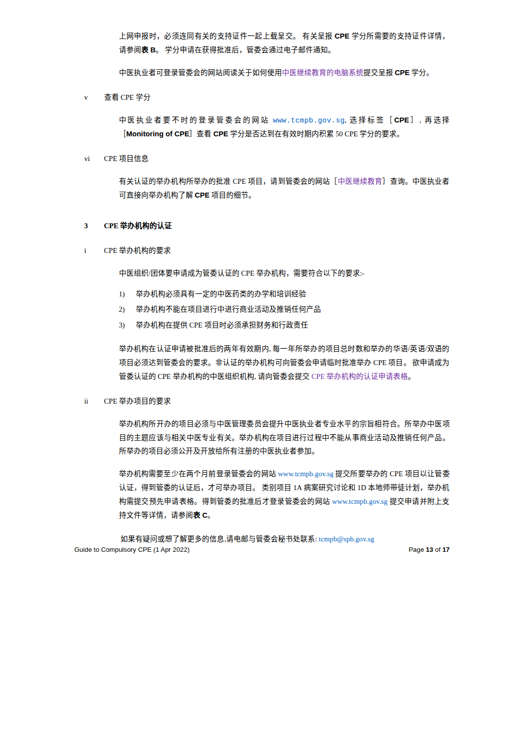上网申报时，必须连同有关的支持证件一起上载呈交。 有关呈报 CPE 学分所需要的支持证件详情，请参阅表 B。 学分申请在获得批准后，管委会通过电子邮件通知。
中医执业者可登录管委会的网站阅读关于如何使用中医继续教育的电脑系统提交呈报 CPE 学分。
v
查看 CPE 学分
中医执业者要不时的登录管委会的网站 www.tcmpb.gov.sg, 选择标签［CPE］, 再选择［Monitoring of CPE］查看 CPE 学分是否达到在有效时期内积累 50 CPE 学分的要求。
vi
CPE 项目信息
有关认证的举办机构所举办的批准 CPE 项目，请到管委会的网站［中医继续教育］查询。中医执业者可直接向举办机构了解 CPE 项目的细节。
3
CPE 举办机构的认证
i
CPE 举办机构的要求
中医组织/团体要申请成为管委认证的 CPE 举办机构，需要符合以下的要求:-
1) 举办机构必须具有一定的中医药类的办学和培训经验
2) 举办机构不能在项目进行中进行商业活动及推销任何产品
3) 举办机构在提供 CPE 项目时必须承担财务和行政责任
举办机构在认证申请被批准后的两年有效期内, 每一年所举办的项目总时数和举办的华语/英语/双语的项目必须达到管委会的要求。非认证的举办机构可向管委会申请临时批准举办 CPE 项目。 欲申请成为管委认证的 CPE 举办机构的中医组织机构, 请向管委会提交 CPE 举办机构的认证申请表格。
ii
CPE 举办项目的要求
举办机构所开办的项目必须与中医管理委员会提升中医执业者专业水平的宗旨相符合。所举办中医项目的主题应该与相关中医专业有关。举办机构在项目进行过程中不能从事商业活动及推销任何产品。所举办的项目必须公开及开放给所有注册的中医执业者参加。
举办机构需要至少在两个月前登录管委会的网站 www.tcmpb.gov.sg 提交所要举办的 CPE 项目以让管委认证，得到管委的认证后，才可举办项目。 类别项目 1A 病案研究讨论和 1D 本地师带徒计划，举办机构需提交预先申请表格。得到管委的批准后才登录管委会的网站 www.tcmpb.gov.sg 提交申请并附上支持文件等详情，请参阅表 C。
如果有疑问或想了解更多的信息,请电邮与管委会秘书处联系: tcmpb@spb.gov.sg
Guide to Compulsory CPE (1 Apr 2022)
Page 13 of 17